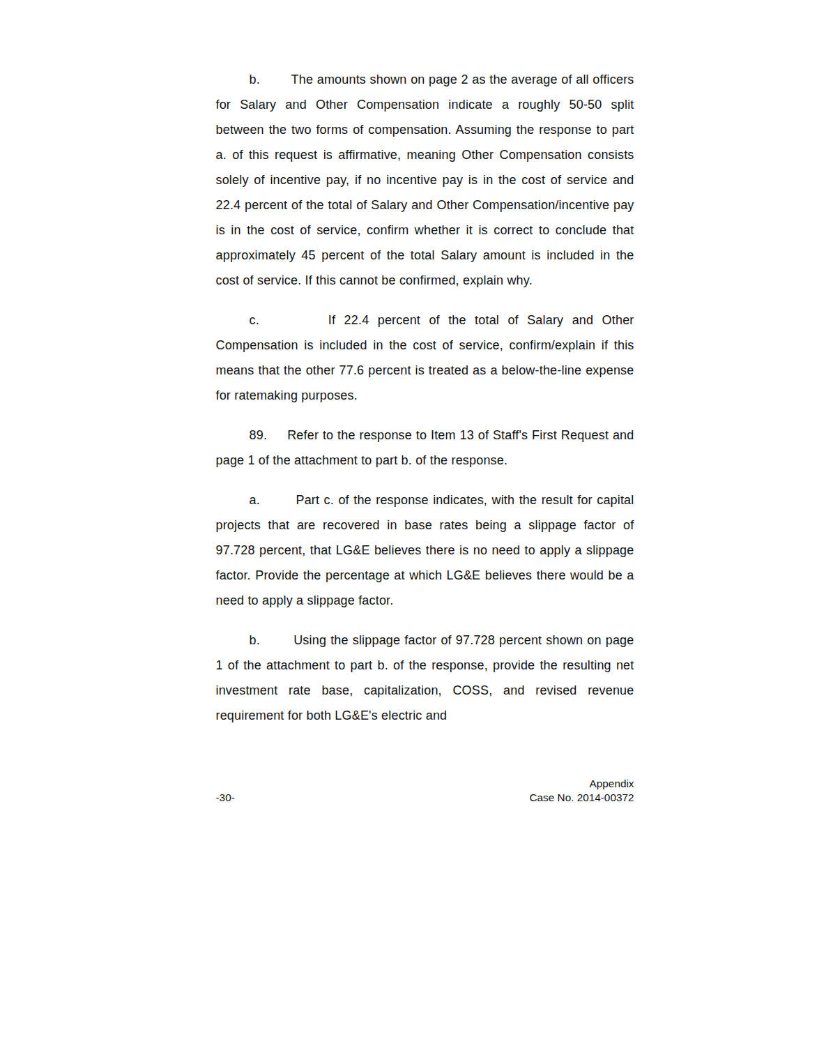b. The amounts shown on page 2 as the average of all officers for Salary and Other Compensation indicate a roughly 50-50 split between the two forms of compensation. Assuming the response to part a. of this request is affirmative, meaning Other Compensation consists solely of incentive pay, if no incentive pay is in the cost of service and 22.4 percent of the total of Salary and Other Compensation/incentive pay is in the cost of service, confirm whether it is correct to conclude that approximately 45 percent of the total Salary amount is included in the cost of service. If this cannot be confirmed, explain why.
c. If 22.4 percent of the total of Salary and Other Compensation is included in the cost of service, confirm/explain if this means that the other 77.6 percent is treated as a below-the-line expense for ratemaking purposes.
89. Refer to the response to Item 13 of Staff's First Request and page 1 of the attachment to part b. of the response.
a. Part c. of the response indicates, with the result for capital projects that are recovered in base rates being a slippage factor of 97.728 percent, that LG&E believes there is no need to apply a slippage factor. Provide the percentage at which LG&E believes there would be a need to apply a slippage factor.
b. Using the slippage factor of 97.728 percent shown on page 1 of the attachment to part b. of the response, provide the resulting net investment rate base, capitalization, COSS, and revised revenue requirement for both LG&E's electric and
-30-
Appendix
Case No. 2014-00372